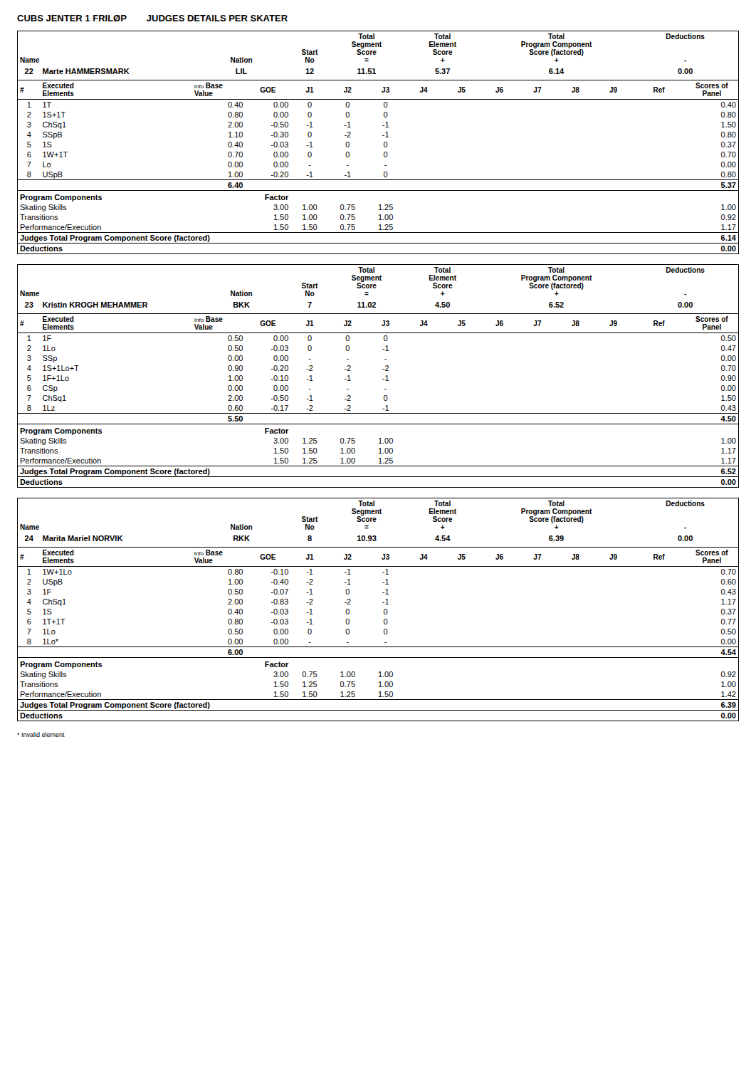CUBS JENTER 1 FRILØP JUDGES DETAILS PER SKATER
| Name | Nation | Start No | Total Segment Score = | Total Element Score + | Total Program Component Score (factored) + | Deductions - |
| --- | --- | --- | --- | --- | --- | --- |
| 22 | Marte HAMMERSMARK | LIL | 12 | 11.51 | 5.37 | 6.14 | 0.00 |
| # | Executed Elements | Info Base Value | GOE | J1 | J2 | J3 | J4 | J5 | J6 | J7 | J8 | J9 | Ref | Scores of Panel |
| 1 | 1T | 0.40 | 0.00 | 0 | 0 | 0 | | | | | | | | 0.40 |
| 2 | 1S+1T | 0.80 | 0.00 | 0 | 0 | 0 | | | | | | | | 0.80 |
| 3 | ChSq1 | 2.00 | -0.50 | -1 | -1 | -1 | | | | | | | | 1.50 |
| 4 | SSpB | 1.10 | -0.30 | 0 | -2 | -1 | | | | | | | | 0.80 |
| 5 | 1S | 0.40 | -0.03 | -1 | 0 | 0 | | | | | | | | 0.37 |
| 6 | 1W+1T | 0.70 | 0.00 | 0 | 0 | 0 | | | | | | | | 0.70 |
| 7 | Lo | 0.00 | 0.00 | - | - | - | | | | | | | | 0.00 |
| 8 | USpB | 1.00 | -0.20 | -1 | -1 | 0 | | | | | | | | 0.80 |
| | | 6.40 | | | 5.37 |
| Program Components | | Factor | |
| Skating Skills | | 3.00 | 1.00 | 0.75 | 1.25 | | | | | | | | 1.00 |
| Transitions | | 1.50 | 1.00 | 0.75 | 1.00 | | | | | | | | 0.92 |
| Performance/Execution | | 1.50 | 1.50 | 0.75 | 1.25 | | | | | | | | 1.17 |
| Judges Total Program Component Score (factored) | | 6.14 |
| Deductions | | 0.00 |
| Name | Nation | Start No | Total Segment Score = | Total Element Score + | Total Program Component Score (factored) + | Deductions - |
| --- | --- | --- | --- | --- | --- | --- |
| 23 | Kristin KROGH MEHAMMER | BKK | 7 | 11.02 | 4.50 | 6.52 | 0.00 |
| # | Executed Elements | Info Base Value | GOE | J1 | J2 | J3 | J4 | J5 | J6 | J7 | J8 | J9 | Ref | Scores of Panel |
| 1 | 1F | 0.50 | 0.00 | 0 | 0 | 0 | | | | | | | | 0.50 |
| 2 | 1Lo | 0.50 | -0.03 | 0 | 0 | -1 | | | | | | | | 0.47 |
| 3 | SSp | 0.00 | 0.00 | - | - | - | | | | | | | | 0.00 |
| 4 | 1S+1Lo+T | 0.90 | -0.20 | -2 | -2 | -2 | | | | | | | | 0.70 |
| 5 | 1F+1Lo | 1.00 | -0.10 | -1 | -1 | -1 | | | | | | | | 0.90 |
| 6 | CSp | 0.00 | 0.00 | - | - | - | | | | | | | | 0.00 |
| 7 | ChSq1 | 2.00 | -0.50 | -1 | -2 | 0 | | | | | | | | 1.50 |
| 8 | 1Lz | 0.60 | -0.17 | -2 | -2 | -1 | | | | | | | | 0.43 |
| | | 5.50 | | | 4.50 |
| Program Components | | Factor | |
| Skating Skills | | 3.00 | 1.25 | 0.75 | 1.00 | | | | | | | | 1.00 |
| Transitions | | 1.50 | 1.50 | 1.00 | 1.00 | | | | | | | | 1.17 |
| Performance/Execution | | 1.50 | 1.25 | 1.00 | 1.25 | | | | | | | | 1.17 |
| Judges Total Program Component Score (factored) | | 6.52 |
| Deductions | | 0.00 |
| Name | Nation | Start No | Total Segment Score = | Total Element Score + | Total Program Component Score (factored) + | Deductions - |
| --- | --- | --- | --- | --- | --- | --- |
| 24 | Marita Mariel NORVIK | RKK | 8 | 10.93 | 4.54 | 6.39 | 0.00 |
| # | Executed Elements | Info Base Value | GOE | J1 | J2 | J3 | J4 | J5 | J6 | J7 | J8 | J9 | Ref | Scores of Panel |
| 1 | 1W+1Lo | 0.80 | -0.10 | -1 | -1 | -1 | | | | | | | | 0.70 |
| 2 | USpB | 1.00 | -0.40 | -2 | -1 | -1 | | | | | | | | 0.60 |
| 3 | 1F | 0.50 | -0.07 | -1 | 0 | -1 | | | | | | | | 0.43 |
| 4 | ChSq1 | 2.00 | -0.83 | -2 | -2 | -1 | | | | | | | | 1.17 |
| 5 | 1S | 0.40 | -0.03 | -1 | 0 | 0 | | | | | | | | 0.37 |
| 6 | 1T+1T | 0.80 | -0.03 | -1 | 0 | 0 | | | | | | | | 0.77 |
| 7 | 1Lo | 0.50 | 0.00 | 0 | 0 | 0 | | | | | | | | 0.50 |
| 8 | 1Lo* | 0.00 | 0.00 | - | - | - | | | | | | | | 0.00 |
| | | 6.00 | | | 4.54 |
| Program Components | | Factor | |
| Skating Skills | | 3.00 | 0.75 | 1.00 | 1.00 | | | | | | | | 0.92 |
| Transitions | | 1.50 | 1.25 | 0.75 | 1.00 | | | | | | | | 1.00 |
| Performance/Execution | | 1.50 | 1.50 | 1.25 | 1.50 | | | | | | | | 1.42 |
| Judges Total Program Component Score (factored) | | 6.39 |
| Deductions | | 0.00 |
* Invalid element